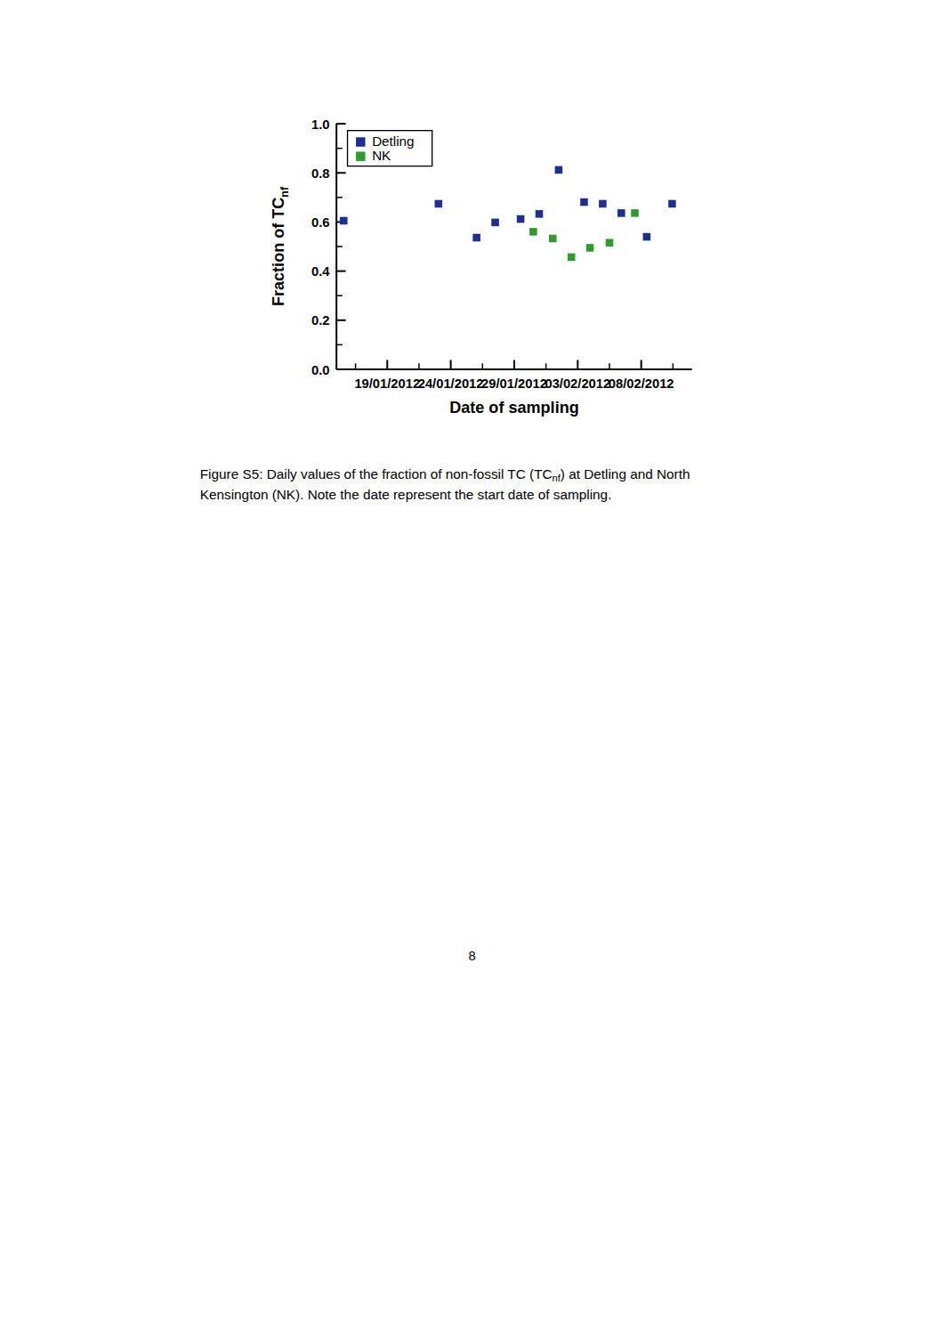1.0 0.8 0.6 0.4 0.2 0.0 Fraction of TCnf 19/01/2012 24/01/2012 29/01/2012 03/02/2012 08/02/2012 Date of sampling Detling NK
Figure S5: Daily values of the fraction of non-fossil TC (TCnf) at Detling and North Kensington (NK). Note the date represent the start date of sampling.
8